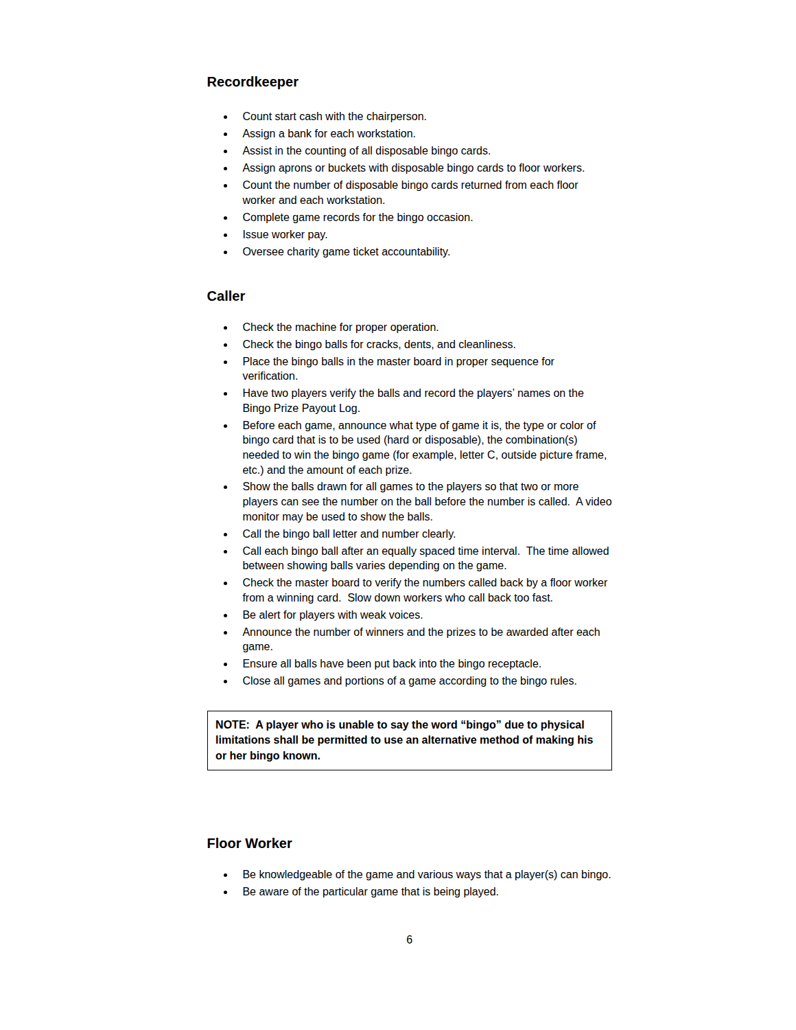Recordkeeper
Count start cash with the chairperson.
Assign a bank for each workstation.
Assist in the counting of all disposable bingo cards.
Assign aprons or buckets with disposable bingo cards to floor workers.
Count the number of disposable bingo cards returned from each floor worker and each workstation.
Complete game records for the bingo occasion.
Issue worker pay.
Oversee charity game ticket accountability.
Caller
Check the machine for proper operation.
Check the bingo balls for cracks, dents, and cleanliness.
Place the bingo balls in the master board in proper sequence for verification.
Have two players verify the balls and record the players’ names on the Bingo Prize Payout Log.
Before each game, announce what type of game it is, the type or color of bingo card that is to be used (hard or disposable), the combination(s) needed to win the bingo game (for example, letter C, outside picture frame, etc.) and the amount of each prize.
Show the balls drawn for all games to the players so that two or more players can see the number on the ball before the number is called. A video monitor may be used to show the balls.
Call the bingo ball letter and number clearly.
Call each bingo ball after an equally spaced time interval. The time allowed between showing balls varies depending on the game.
Check the master board to verify the numbers called back by a floor worker from a winning card. Slow down workers who call back too fast.
Be alert for players with weak voices.
Announce the number of winners and the prizes to be awarded after each game.
Ensure all balls have been put back into the bingo receptacle.
Close all games and portions of a game according to the bingo rules.
NOTE: A player who is unable to say the word “bingo” due to physical limitations shall be permitted to use an alternative method of making his or her bingo known.
Floor Worker
Be knowledgeable of the game and various ways that a player(s) can bingo.
Be aware of the particular game that is being played.
6